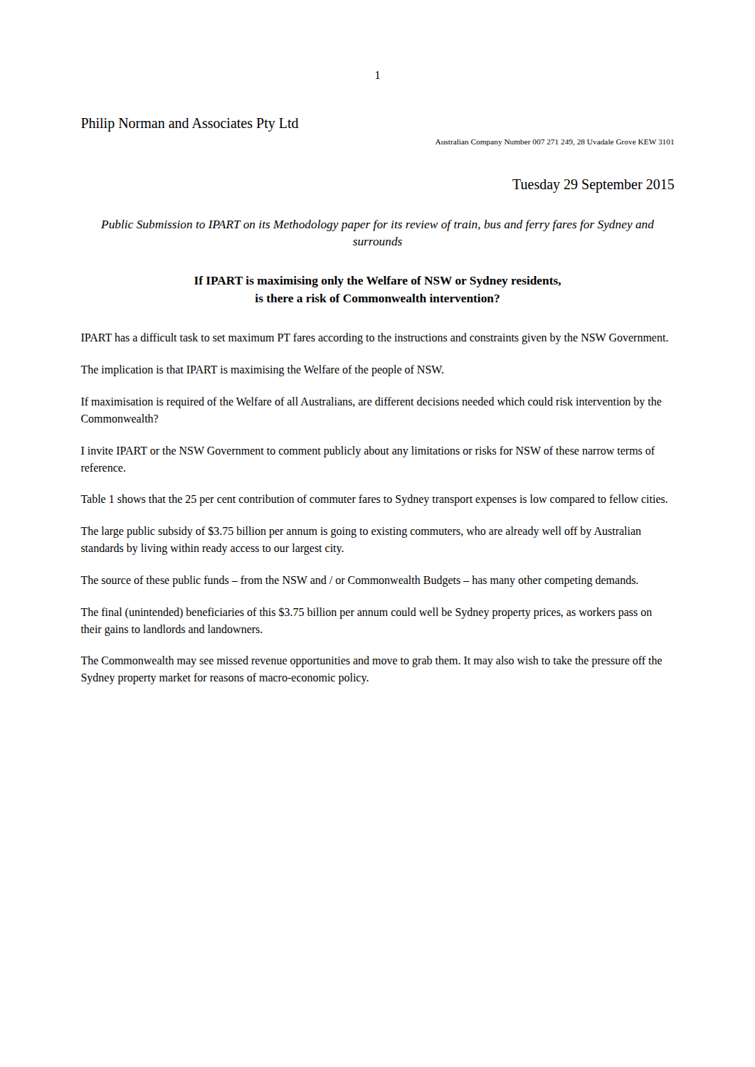1
Philip Norman and Associates Pty Ltd
Australian Company Number 007 271 249, 28 Uvadale Grove KEW 3101
Tuesday 29 September 2015
Public Submission to IPART on its Methodology paper for its review of train, bus and ferry fares for Sydney and surrounds
If IPART is maximising only the Welfare of NSW or Sydney residents,
is there a risk of Commonwealth intervention?
IPART has a difficult task to set maximum PT fares according to the instructions and constraints given by the NSW Government.
The implication is that IPART is maximising the Welfare of the people of NSW.
If maximisation is required of the Welfare of all Australians, are different decisions needed which could risk intervention by the Commonwealth?
I invite IPART or the NSW Government to comment publicly about any limitations or risks for NSW of these narrow terms of reference.
Table 1 shows that the 25 per cent contribution of commuter fares to Sydney transport expenses is low compared to fellow cities.
The large public subsidy of $3.75 billion per annum is going to existing commuters, who are already well off by Australian standards by living within ready access to our largest city.
The source of these public funds – from the NSW and / or Commonwealth Budgets – has many other competing demands.
The final (unintended) beneficiaries of this $3.75 billion per annum could well be Sydney property prices, as workers pass on their gains to landlords and landowners.
The Commonwealth may see missed revenue opportunities and move to grab them. It may also wish to take the pressure off the Sydney property market for reasons of macro-economic policy.